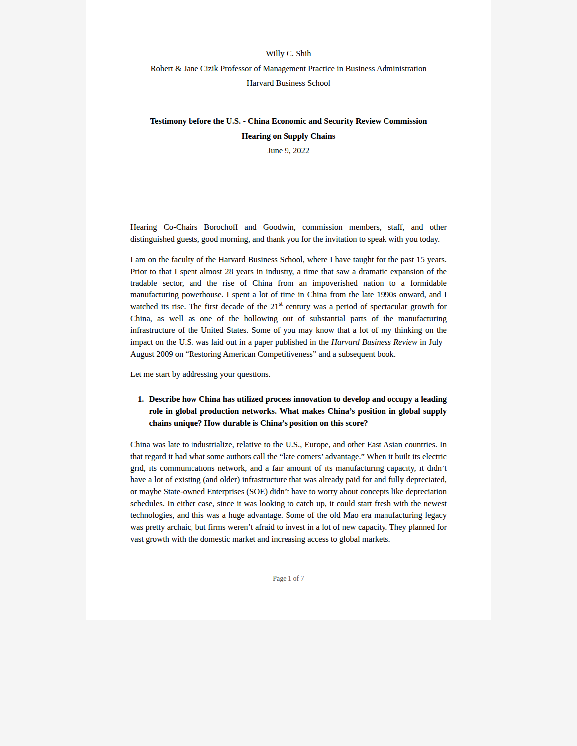Willy C. Shih
Robert & Jane Cizik Professor of Management Practice in Business Administration
Harvard Business School
Testimony before the U.S. - China Economic and Security Review Commission
Hearing on Supply Chains
June 9, 2022
Hearing Co-Chairs Borochoff and Goodwin, commission members, staff, and other distinguished guests, good morning, and thank you for the invitation to speak with you today.
I am on the faculty of the Harvard Business School, where I have taught for the past 15 years. Prior to that I spent almost 28 years in industry, a time that saw a dramatic expansion of the tradable sector, and the rise of China from an impoverished nation to a formidable manufacturing powerhouse. I spent a lot of time in China from the late 1990s onward, and I watched its rise. The first decade of the 21st century was a period of spectacular growth for China, as well as one of the hollowing out of substantial parts of the manufacturing infrastructure of the United States. Some of you may know that a lot of my thinking on the impact on the U.S. was laid out in a paper published in the Harvard Business Review in July–August 2009 on “Restoring American Competitiveness” and a subsequent book.
Let me start by addressing your questions.
Describe how China has utilized process innovation to develop and occupy a leading role in global production networks. What makes China’s position in global supply chains unique? How durable is China’s position on this score?
China was late to industrialize, relative to the U.S., Europe, and other East Asian countries. In that regard it had what some authors call the “late comers’ advantage.” When it built its electric grid, its communications network, and a fair amount of its manufacturing capacity, it didn’t have a lot of existing (and older) infrastructure that was already paid for and fully depreciated, or maybe State-owned Enterprises (SOE) didn’t have to worry about concepts like depreciation schedules. In either case, since it was looking to catch up, it could start fresh with the newest technologies, and this was a huge advantage. Some of the old Mao era manufacturing legacy was pretty archaic, but firms weren’t afraid to invest in a lot of new capacity. They planned for vast growth with the domestic market and increasing access to global markets.
Page 1 of 7